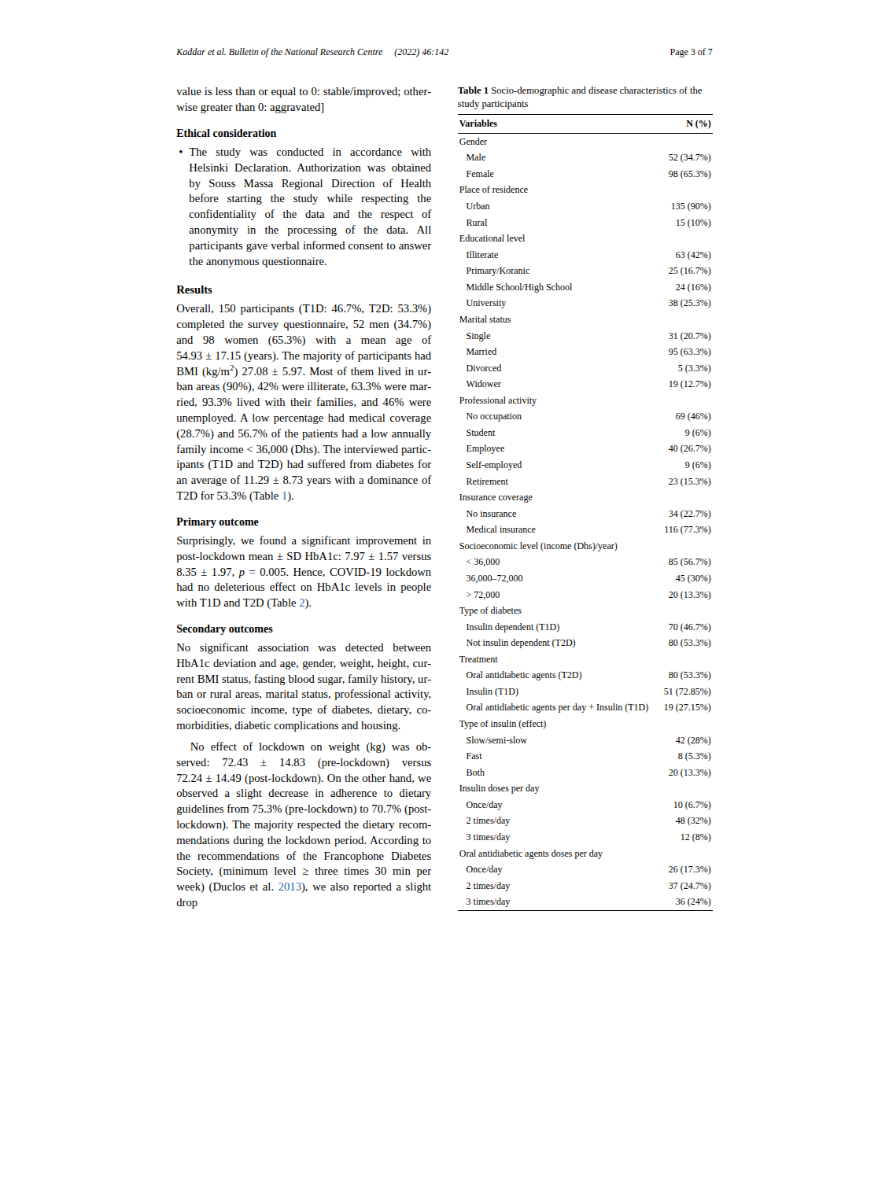Kaddar et al. Bulletin of the National Research Centre (2022) 46:142
Page 3 of 7
value is less than or equal to 0: stable/improved; otherwise greater than 0: aggravated]
Ethical consideration
The study was conducted in accordance with Helsinki Declaration. Authorization was obtained by Souss Massa Regional Direction of Health before starting the study while respecting the confidentiality of the data and the respect of anonymity in the processing of the data. All participants gave verbal informed consent to answer the anonymous questionnaire.
Results
Overall, 150 participants (T1D: 46.7%, T2D: 53.3%) completed the survey questionnaire, 52 men (34.7%) and 98 women (65.3%) with a mean age of 54.93 ± 17.15 (years). The majority of participants had BMI (kg/m2) 27.08 ± 5.97. Most of them lived in urban areas (90%), 42% were illiterate, 63.3% were married, 93.3% lived with their families, and 46% were unemployed. A low percentage had medical coverage (28.7%) and 56.7% of the patients had a low annually family income < 36,000 (Dhs). The interviewed participants (T1D and T2D) had suffered from diabetes for an average of 11.29 ± 8.73 years with a dominance of T2D for 53.3% (Table 1).
Primary outcome
Surprisingly, we found a significant improvement in post-lockdown mean ± SD HbA1c: 7.97 ± 1.57 versus 8.35 ± 1.97, p = 0.005. Hence, COVID-19 lockdown had no deleterious effect on HbA1c levels in people with T1D and T2D (Table 2).
Secondary outcomes
No significant association was detected between HbA1c deviation and age, gender, weight, height, current BMI status, fasting blood sugar, family history, urban or rural areas, marital status, professional activity, socioeconomic income, type of diabetes, dietary, comorbidities, diabetic complications and housing.
No effect of lockdown on weight (kg) was observed: 72.43 ± 14.83 (pre-lockdown) versus 72.24 ± 14.49 (post-lockdown). On the other hand, we observed a slight decrease in adherence to dietary guidelines from 75.3% (pre-lockdown) to 70.7% (post-lockdown). The majority respected the dietary recommendations during the lockdown period. According to the recommendations of the Francophone Diabetes Society, (minimum level ≥ three times 30 min per week) (Duclos et al. 2013), we also reported a slight drop
Table 1 Socio-demographic and disease characteristics of the study participants
| Variables | N (%) |
| --- | --- |
| Gender | |
| Male | 52 (34.7%) |
| Female | 98 (65.3%) |
| Place of residence | |
| Urban | 135 (90%) |
| Rural | 15 (10%) |
| Educational level | |
| Illiterate | 63 (42%) |
| Primary/Koranic | 25 (16.7%) |
| Middle School/High School | 24 (16%) |
| University | 38 (25.3%) |
| Marital status | |
| Single | 31 (20.7%) |
| Married | 95 (63.3%) |
| Divorced | 5 (3.3%) |
| Widower | 19 (12.7%) |
| Professional activity | |
| No occupation | 69 (46%) |
| Student | 9 (6%) |
| Employee | 40 (26.7%) |
| Self-employed | 9 (6%) |
| Retirement | 23 (15.3%) |
| Insurance coverage | |
| No insurance | 34 (22.7%) |
| Medical insurance | 116 (77.3%) |
| Socioeconomic level (income (Dhs)/year) | |
| < 36,000 | 85 (56.7%) |
| 36,000–72,000 | 45 (30%) |
| > 72,000 | 20 (13.3%) |
| Type of diabetes | |
| Insulin dependent (T1D) | 70 (46.7%) |
| Not insulin dependent (T2D) | 80 (53.3%) |
| Treatment | |
| Oral antidiabetic agents (T2D) | 80 (53.3%) |
| Insulin (T1D) | 51 (72.85%) |
| Oral antidiabetic agents per day + Insulin (T1D) | 19 (27.15%) |
| Type of insulin (effect) | |
| Slow/semi-slow | 42 (28%) |
| Fast | 8 (5.3%) |
| Both | 20 (13.3%) |
| Insulin doses per day | |
| Once/day | 10 (6.7%) |
| 2 times/day | 48 (32%) |
| 3 times/day | 12 (8%) |
| Oral antidiabetic agents doses per day | |
| Once/day | 26 (17.3%) |
| 2 times/day | 37 (24.7%) |
| 3 times/day | 36 (24%) |